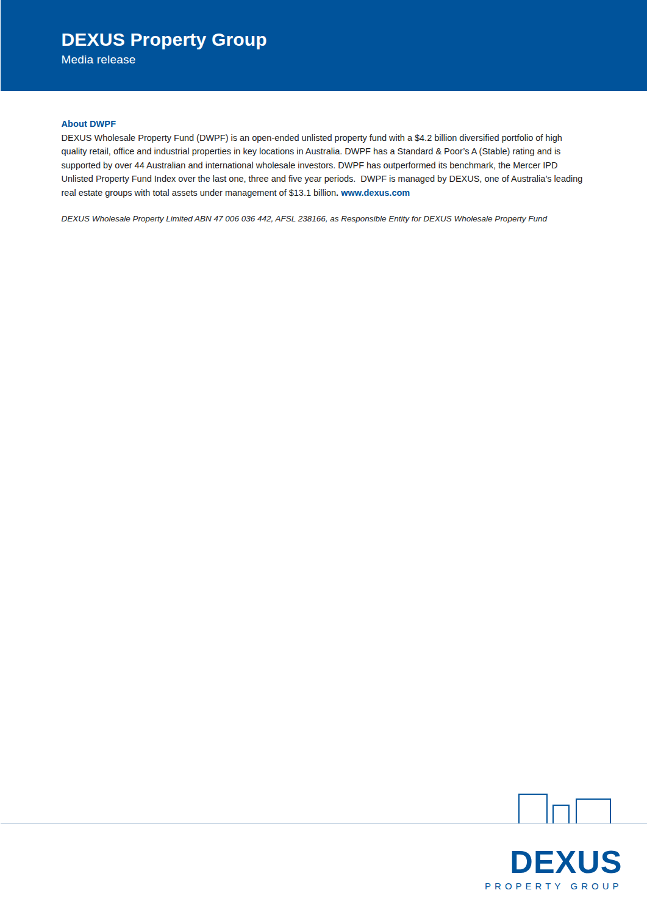DEXUS Property Group
Media release
About DWPF
DEXUS Wholesale Property Fund (DWPF) is an open-ended unlisted property fund with a $4.2 billion diversified portfolio of high quality retail, office and industrial properties in key locations in Australia. DWPF has a Standard & Poor’s A (Stable) rating and is supported by over 44 Australian and international wholesale investors. DWPF has outperformed its benchmark, the Mercer IPD Unlisted Property Fund Index over the last one, three and five year periods. DWPF is managed by DEXUS, one of Australia’s leading real estate groups with total assets under management of $13.1 billion. www.dexus.com
DEXUS Wholesale Property Limited ABN 47 006 036 442, AFSL 238166, as Responsible Entity for DEXUS Wholesale Property Fund
DEXUS
PROPERTY GROUP